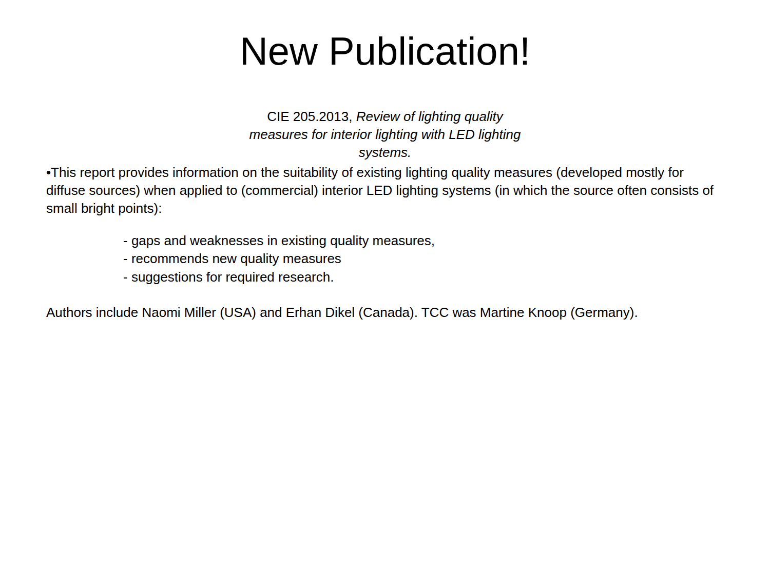New Publication!
CIE 205.2013, Review of lighting quality
measures for interior lighting with LED lighting
systems.
•This report provides information on the suitability of existing lighting quality measures (developed mostly for diffuse sources) when applied to (commercial) interior LED lighting systems (in which the source often consists of small bright points):
- gaps and weaknesses in existing quality measures,
- recommends new quality measures
- suggestions for required research.
Authors include Naomi Miller (USA) and Erhan Dikel (Canada). TCC was Martine Knoop (Germany).